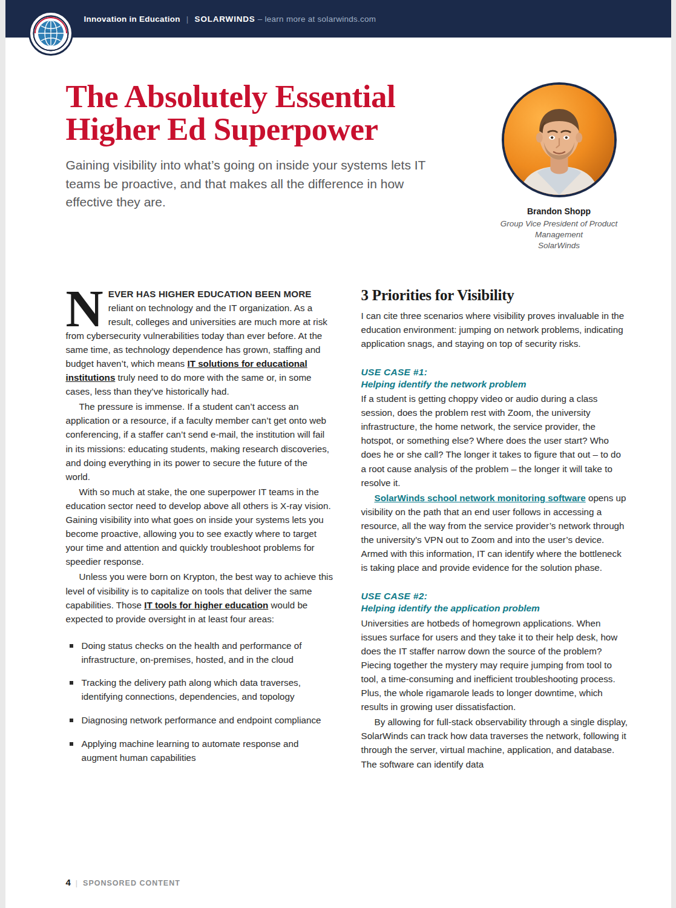Innovation in Education | SOLARWINDS – learn more at solarwinds.com
The Absolutely Essential
Higher Ed Superpower
Gaining visibility into what’s going on inside your systems lets IT teams be proactive, and that makes all the difference in how effective they are.
Brandon Shopp Group Vice President of Product Management
SolarWinds
NEVER HAS HIGHER EDUCATION BEEN MORE reliant on technology and the IT organization. As a result, colleges and universities are much more at risk from cybersecurity vulnerabilities today than ever before. At the same time, as technology dependence has grown, staffing and budget haven’t, which means IT solutions for educational institutions truly need to do more with the same or, in some cases, less than they’ve historically had.
The pressure is immense. If a student can’t access an application or a resource, if a faculty member can’t get onto web conferencing, if a staffer can’t send e-mail, the institution will fail in its missions: educating students, making research discoveries, and doing everything in its power to secure the future of the world.
With so much at stake, the one superpower IT teams in the education sector need to develop above all others is X-ray vision. Gaining visibility into what goes on inside your systems lets you become proactive, allowing you to see exactly where to target your time and attention and quickly troubleshoot problems for speedier response.
Unless you were born on Krypton, the best way to achieve this level of visibility is to capitalize on tools that deliver the same capabilities. Those IT tools for higher education would be expected to provide oversight in at least four areas:
Doing status checks on the health and performance of infrastructure, on-premises, hosted, and in the cloud
Tracking the delivery path along which data traverses, identifying connections, dependencies, and topology
Diagnosing network performance and endpoint compliance
Applying machine learning to automate response and augment human capabilities
3 Priorities for Visibility
I can cite three scenarios where visibility proves invaluable in the education environment: jumping on network problems, indicating application snags, and staying on top of security risks.
USE CASE #1:Helping identify the network problem
If a student is getting choppy video or audio during a class session, does the problem rest with Zoom, the university infrastructure, the home network, the service provider, the hotspot, or something else? Where does the user start? Who does he or she call? The longer it takes to figure that out – to do a root cause analysis of the problem – the longer it will take to resolve it.
SolarWinds school network monitoring software opens up visibility on the path that an end user follows in accessing a resource, all the way from the service provider’s network through the university’s VPN out to Zoom and into the user’s device. Armed with this information, IT can identify where the bottleneck is taking place and provide evidence for the solution phase.
USE CASE #2:Helping identify the application problem
Universities are hotbeds of homegrown applications. When issues surface for users and they take it to their help desk, how does the IT staffer narrow down the source of the problem? Piecing together the mystery may require jumping from tool to tool, a time-consuming and inefficient troubleshooting process. Plus, the whole rigamarole leads to longer downtime, which results in growing user dissatisfaction.
By allowing for full-stack observability through a single display, SolarWinds can track how data traverses the network, following it through the server, virtual machine, application, and database. The software can identify data
4|SPONSORED CONTENT